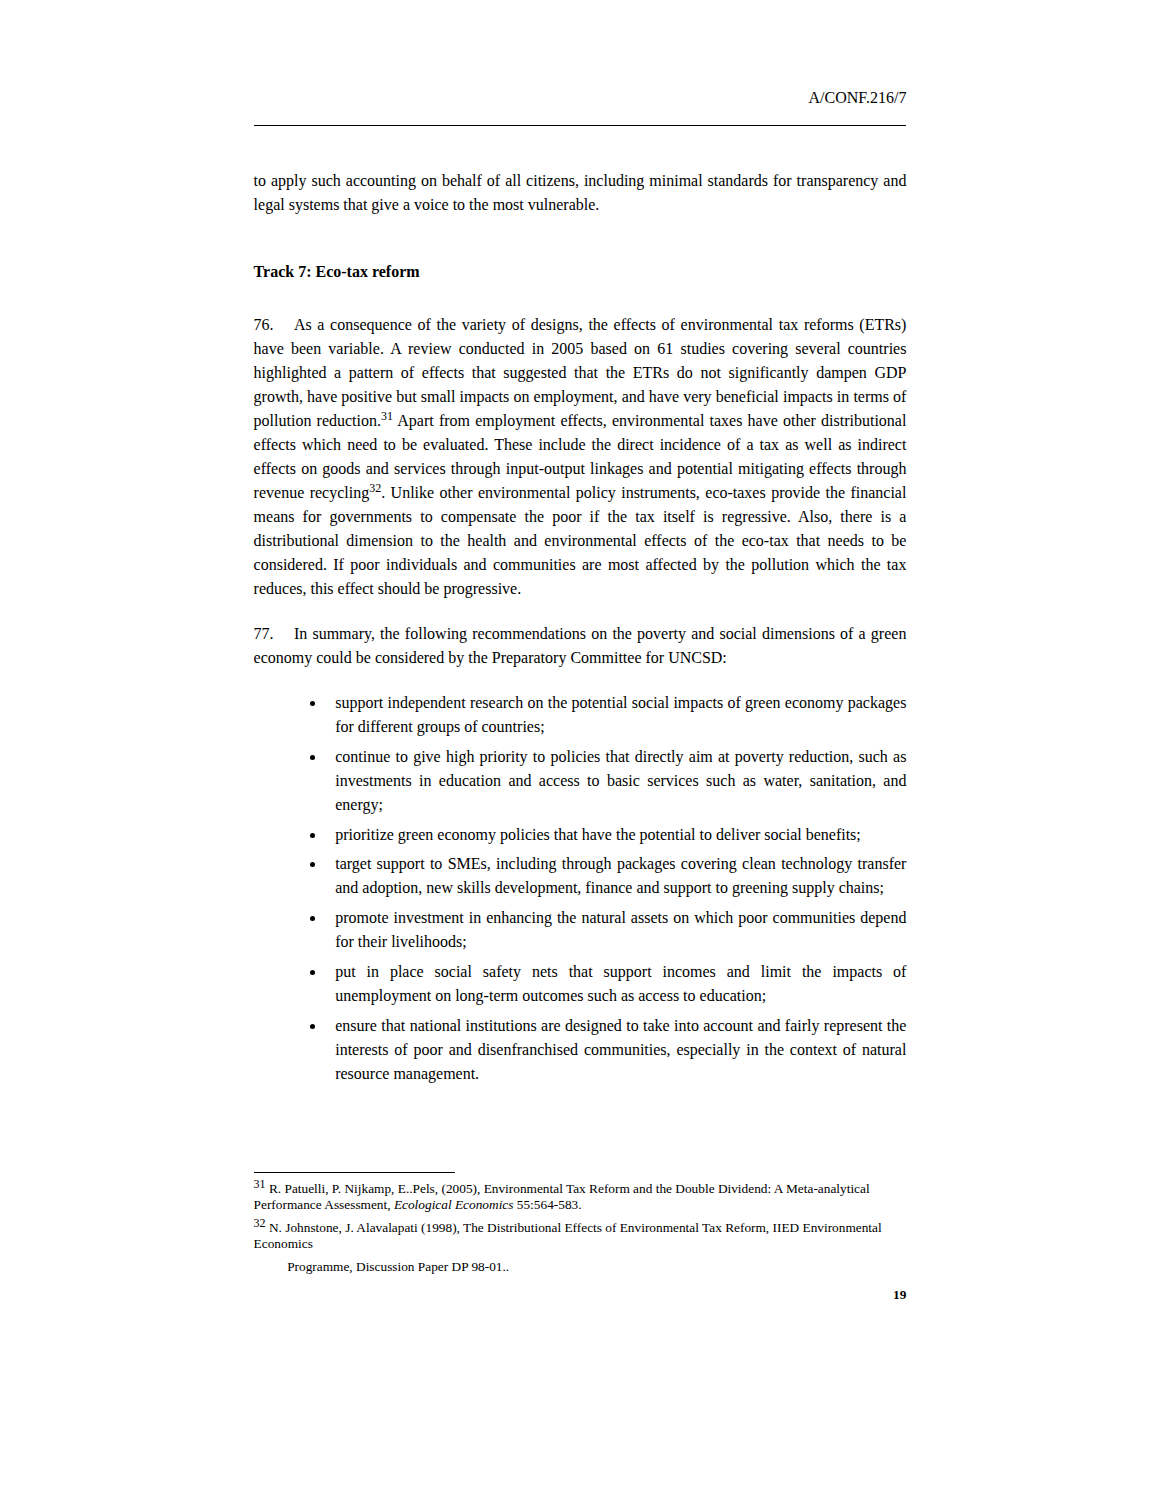A/CONF.216/7
to apply such accounting on behalf of all citizens, including minimal standards for transparency and legal systems that give a voice to the most vulnerable.
Track 7: Eco-tax reform
76. As a consequence of the variety of designs, the effects of environmental tax reforms (ETRs) have been variable. A review conducted in 2005 based on 61 studies covering several countries highlighted a pattern of effects that suggested that the ETRs do not significantly dampen GDP growth, have positive but small impacts on employment, and have very beneficial impacts in terms of pollution reduction.31 Apart from employment effects, environmental taxes have other distributional effects which need to be evaluated. These include the direct incidence of a tax as well as indirect effects on goods and services through input-output linkages and potential mitigating effects through revenue recycling32. Unlike other environmental policy instruments, eco-taxes provide the financial means for governments to compensate the poor if the tax itself is regressive. Also, there is a distributional dimension to the health and environmental effects of the eco-tax that needs to be considered. If poor individuals and communities are most affected by the pollution which the tax reduces, this effect should be progressive.
77. In summary, the following recommendations on the poverty and social dimensions of a green economy could be considered by the Preparatory Committee for UNCSD:
support independent research on the potential social impacts of green economy packages for different groups of countries;
continue to give high priority to policies that directly aim at poverty reduction, such as investments in education and access to basic services such as water, sanitation, and energy;
prioritize green economy policies that have the potential to deliver social benefits;
target support to SMEs, including through packages covering clean technology transfer and adoption, new skills development, finance and support to greening supply chains;
promote investment in enhancing the natural assets on which poor communities depend for their livelihoods;
put in place social safety nets that support incomes and limit the impacts of unemployment on long-term outcomes such as access to education;
ensure that national institutions are designed to take into account and fairly represent the interests of poor and disenfranchised communities, especially in the context of natural resource management.
31 R. Patuelli, P. Nijkamp, E..Pels, (2005), Environmental Tax Reform and the Double Dividend: A Meta-analytical Performance Assessment, Ecological Economics 55:564-583.
32 N. Johnstone, J. Alavalapati (1998), The Distributional Effects of Environmental Tax Reform, IIED Environmental Economics
Programme, Discussion Paper DP 98-01..
19